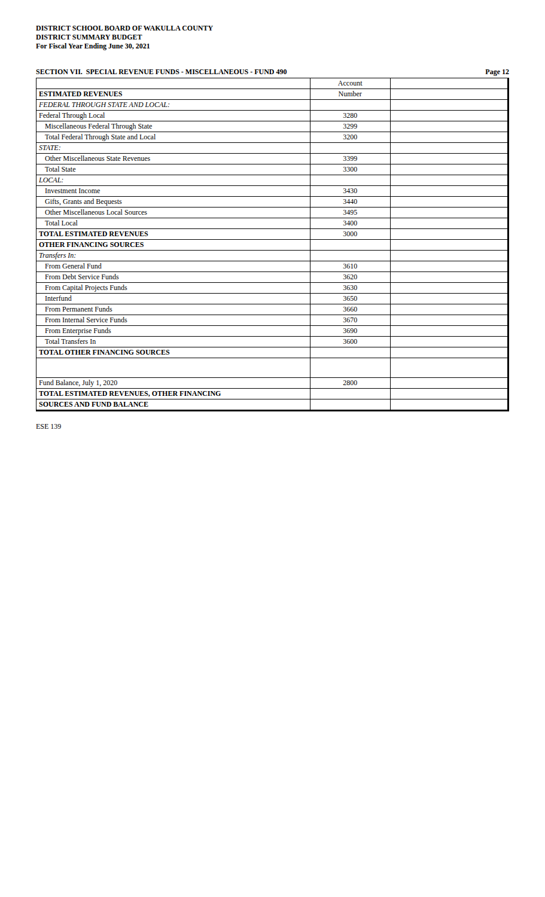DISTRICT SCHOOL BOARD OF WAKULLA COUNTY
DISTRICT SUMMARY BUDGET
For Fiscal Year Ending June 30, 2021
SECTION VII. SPECIAL REVENUE FUNDS - MISCELLANEOUS - FUND 490 Page 12
| | Account | |
| ESTIMATED REVENUES | Number | |
| FEDERAL THROUGH STATE AND LOCAL: | | |
| Federal Through Local | 3280 | |
| Miscellaneous Federal Through State | 3299 | |
| Total Federal Through State and Local | 3200 | |
| STATE: | | |
| Other Miscellaneous State Revenues | 3399 | |
| Total State | 3300 | |
| LOCAL: | | |
| Investment Income | 3430 | |
| Gifts, Grants and Bequests | 3440 | |
| Other Miscellaneous Local Sources | 3495 | |
| Total Local | 3400 | |
| TOTAL ESTIMATED REVENUES | 3000 | |
| OTHER FINANCING SOURCES | | |
| Transfers In: | | |
| From General Fund | 3610 | |
| From Debt Service Funds | 3620 | |
| From Capital Projects Funds | 3630 | |
| Interfund | 3650 | |
| From Permanent Funds | 3660 | |
| From Internal Service Funds | 3670 | |
| From Enterprise Funds | 3690 | |
| Total Transfers In | 3600 | |
| TOTAL OTHER FINANCING SOURCES | | |
| Fund Balance, July 1, 2020 | 2800 | |
| TOTAL ESTIMATED REVENUES, OTHER FINANCING | | |
| SOURCES AND FUND BALANCE | | |
ESE 139